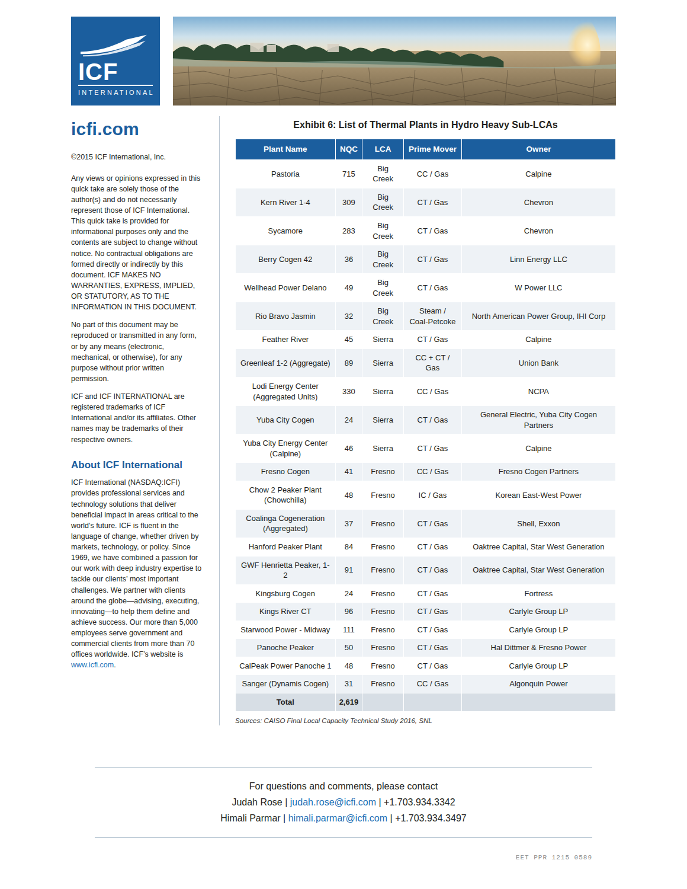ICF
INTERNATIONAL
icfi.com
©2015 ICF International, Inc.
Any views or opinions expressed in this quick take are solely those of the author(s) and do not necessarily represent those of ICF International. This quick take is provided for informational purposes only and the contents are subject to change without notice. No contractual obligations are formed directly or indirectly by this document. ICF MAKES NO WARRANTIES, EXPRESS, IMPLIED, OR STATUTORY, AS TO THE INFORMATION IN THIS DOCUMENT.
No part of this document may be reproduced or transmitted in any form, or by any means (electronic, mechanical, or otherwise), for any purpose without prior written permission.
ICF and ICF INTERNATIONAL are registered trademarks of ICF International and/or its affiliates. Other names may be trademarks of their respective owners.
About ICF International
ICF International (NASDAQ:ICFI) provides professional services and technology solutions that deliver beneficial impact in areas critical to the world’s future. ICF is fluent in the language of change, whether driven by markets, technology, or policy. Since 1969, we have combined a passion for our work with deep industry expertise to tackle our clients’ most important challenges. We partner with clients around the globe—advising, executing, innovating—to help them define and achieve success. Our more than 5,000 employees serve government and commercial clients from more than 70 offices worldwide. ICF’s website is www.icfi.com.
Exhibit 6: List of Thermal Plants in Hydro Heavy Sub-LCAs
| Plant Name | NQC | LCA | Prime Mover | Owner |
| --- | --- | --- | --- | --- |
| Pastoria | 715 | Big Creek | CC / Gas | Calpine |
| Kern River 1-4 | 309 | Big Creek | CT / Gas | Chevron |
| Sycamore | 283 | Big Creek | CT / Gas | Chevron |
| Berry Cogen 42 | 36 | Big Creek | CT / Gas | Linn Energy LLC |
| Wellhead Power Delano | 49 | Big Creek | CT / Gas | W Power LLC |
| Rio Bravo Jasmin | 32 | Big Creek | Steam / Coal-Petcoke | North American Power Group, IHI Corp |
| Feather River | 45 | Sierra | CT / Gas | Calpine |
| Greenleaf 1-2 (Aggregate) | 89 | Sierra | CC + CT / Gas | Union Bank |
| Lodi Energy Center (Aggregated Units) | 330 | Sierra | CC / Gas | NCPA |
| Yuba City Cogen | 24 | Sierra | CT / Gas | General Electric, Yuba City Cogen Partners |
| Yuba City Energy Center (Calpine) | 46 | Sierra | CT / Gas | Calpine |
| Fresno Cogen | 41 | Fresno | CC / Gas | Fresno Cogen Partners |
| Chow 2 Peaker Plant (Chowchilla) | 48 | Fresno | IC / Gas | Korean East-West Power |
| Coalinga Cogeneration (Aggregated) | 37 | Fresno | CT / Gas | Shell, Exxon |
| Hanford Peaker Plant | 84 | Fresno | CT / Gas | Oaktree Capital, Star West Generation |
| GWF Henrietta Peaker, 1-2 | 91 | Fresno | CT / Gas | Oaktree Capital, Star West Generation |
| Kingsburg Cogen | 24 | Fresno | CT / Gas | Fortress |
| Kings River CT | 96 | Fresno | CT / Gas | Carlyle Group LP |
| Starwood Power - Midway | 111 | Fresno | CT / Gas | Carlyle Group LP |
| Panoche Peaker | 50 | Fresno | CT / Gas | Hal Dittmer & Fresno Power |
| CalPeak Power Panoche 1 | 48 | Fresno | CT / Gas | Carlyle Group LP |
| Sanger (Dynamis Cogen) | 31 | Fresno | CC / Gas | Algonquin Power |
| Total | 2,619 | | | |
Sources: CAISO Final Local Capacity Technical Study 2016, SNL
For questions and comments, please contact
Judah Rose | judah.rose@icfi.com | +1.703.934.3342
Himali Parmar | himali.parmar@icfi.com | +1.703.934.3497
EET PPR 1215 0589